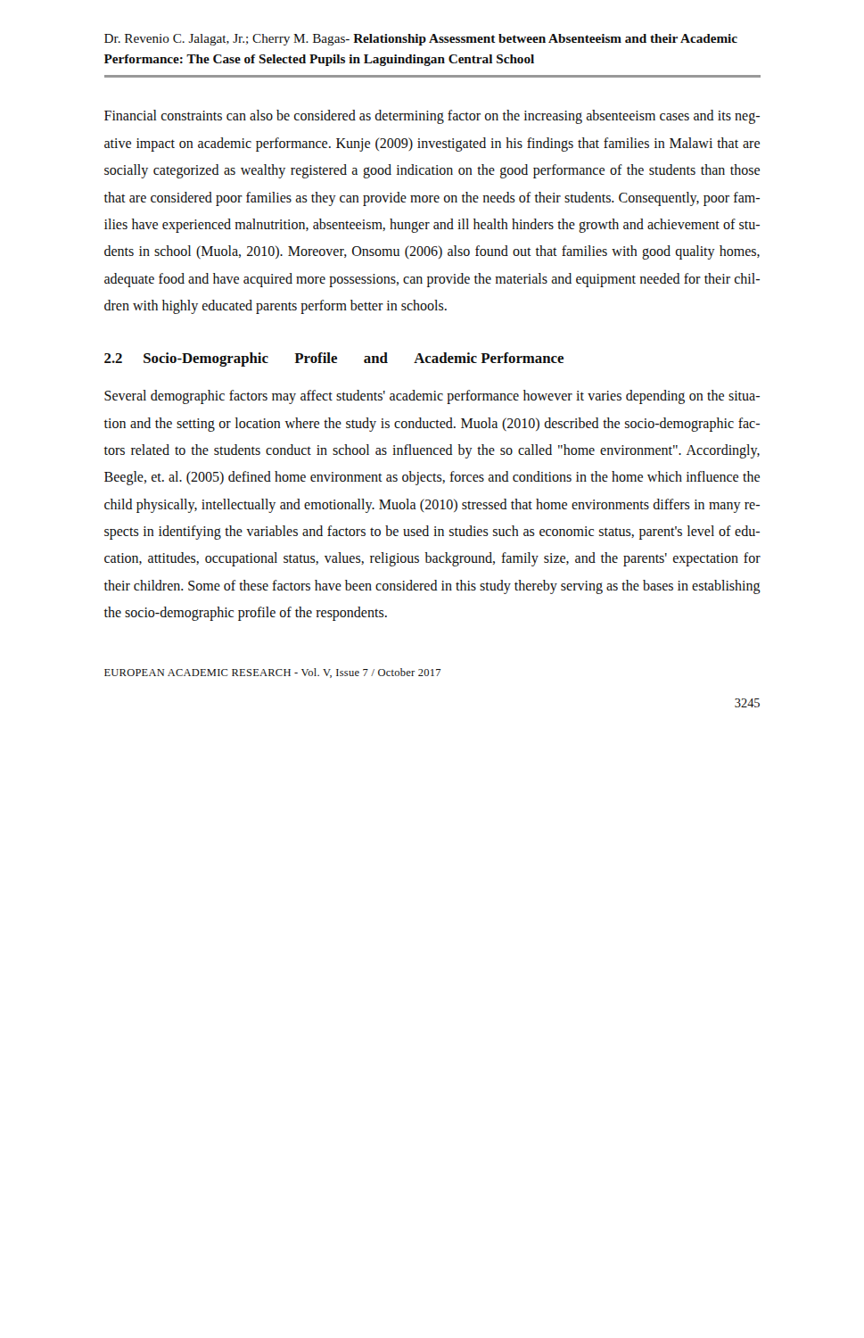Dr. Revenio C. Jalagat, Jr.; Cherry M. Bagas- Relationship Assessment between Absenteeism and their Academic Performance: The Case of Selected Pupils in Laguindingan Central School
Financial constraints can also be considered as determining factor on the increasing absenteeism cases and its negative impact on academic performance. Kunje (2009) investigated in his findings that families in Malawi that are socially categorized as wealthy registered a good indication on the good performance of the students than those that are considered poor families as they can provide more on the needs of their students. Consequently, poor families have experienced malnutrition, absenteeism, hunger and ill health hinders the growth and achievement of students in school (Muola, 2010). Moreover, Onsomu (2006) also found out that families with good quality homes, adequate food and have acquired more possessions, can provide the materials and equipment needed for their children with highly educated parents perform better in schools.
2.2 Socio-Demographic Profile and Academic Performance
Several demographic factors may affect students' academic performance however it varies depending on the situation and the setting or location where the study is conducted. Muola (2010) described the socio-demographic factors related to the students conduct in school as influenced by the so called "home environment". Accordingly, Beegle, et. al. (2005) defined home environment as objects, forces and conditions in the home which influence the child physically, intellectually and emotionally. Muola (2010) stressed that home environments differs in many respects in identifying the variables and factors to be used in studies such as economic status, parent's level of education, attitudes, occupational status, values, religious background, family size, and the parents' expectation for their children. Some of these factors have been considered in this study thereby serving as the bases in establishing the socio-demographic profile of the respondents.
EUROPEAN ACADEMIC RESEARCH - Vol. V, Issue 7 / October 2017
3245